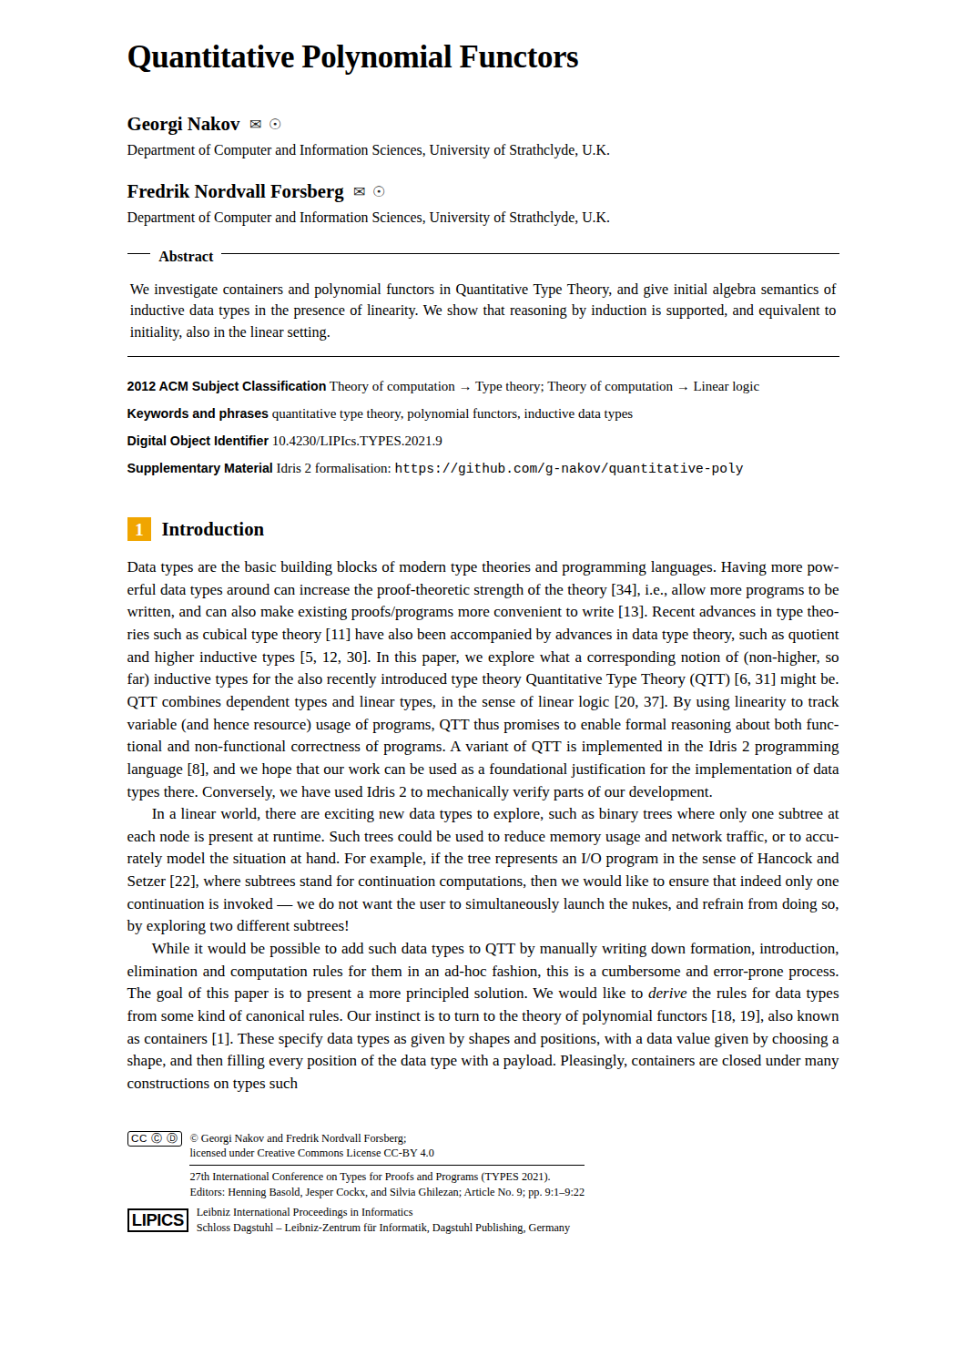Quantitative Polynomial Functors
Georgi Nakov ✉ ☉
Department of Computer and Information Sciences, University of Strathclyde, U.K.
Fredrik Nordvall Forsberg ✉ ☉
Department of Computer and Information Sciences, University of Strathclyde, U.K.
Abstract
We investigate containers and polynomial functors in Quantitative Type Theory, and give initial algebra semantics of inductive data types in the presence of linearity. We show that reasoning by induction is supported, and equivalent to initiality, also in the linear setting.
2012 ACM Subject Classification Theory of computation → Type theory; Theory of computation → Linear logic
Keywords and phrases quantitative type theory, polynomial functors, inductive data types
Digital Object Identifier 10.4230/LIPIcs.TYPES.2021.9
Supplementary Material Idris 2 formalisation: https://github.com/g-nakov/quantitative-poly
1 Introduction
Data types are the basic building blocks of modern type theories and programming languages. Having more powerful data types around can increase the proof-theoretic strength of the theory [34], i.e., allow more programs to be written, and can also make existing proofs/programs more convenient to write [13]. Recent advances in type theories such as cubical type theory [11] have also been accompanied by advances in data type theory, such as quotient and higher inductive types [5, 12, 30]. In this paper, we explore what a corresponding notion of (non-higher, so far) inductive types for the also recently introduced type theory Quantitative Type Theory (QTT) [6, 31] might be. QTT combines dependent types and linear types, in the sense of linear logic [20, 37]. By using linearity to track variable (and hence resource) usage of programs, QTT thus promises to enable formal reasoning about both functional and non-functional correctness of programs. A variant of QTT is implemented in the Idris 2 programming language [8], and we hope that our work can be used as a foundational justification for the implementation of data types there. Conversely, we have used Idris 2 to mechanically verify parts of our development.
In a linear world, there are exciting new data types to explore, such as binary trees where only one subtree at each node is present at runtime. Such trees could be used to reduce memory usage and network traffic, or to accurately model the situation at hand. For example, if the tree represents an I/O program in the sense of Hancock and Setzer [22], where subtrees stand for continuation computations, then we would like to ensure that indeed only one continuation is invoked — we do not want the user to simultaneously launch the nukes, and refrain from doing so, by exploring two different subtrees!
While it would be possible to add such data types to QTT by manually writing down formation, introduction, elimination and computation rules for them in an ad-hoc fashion, this is a cumbersome and error-prone process. The goal of this paper is to present a more principled solution. We would like to derive the rules for data types from some kind of canonical rules. Our instinct is to turn to the theory of polynomial functors [18, 19], also known as containers [1]. These specify data types as given by shapes and positions, with a data value given by choosing a shape, and then filling every position of the data type with a payload. Pleasingly, containers are closed under many constructions on types such
CC Ⓒ Ⓓ
© Georgi Nakov and Fredrik Nordvall Forsberg;
licensed under Creative Commons License CC-BY 4.0
27th International Conference on Types for Proofs and Programs (TYPES 2021).
Editors: Henning Basold, Jesper Cockx, and Silvia Ghilezan; Article No. 9; pp. 9:1–9:22
LIPICS
Leibniz International Proceedings in Informatics
Schloss Dagstuhl – Leibniz-Zentrum für Informatik, Dagstuhl Publishing, Germany